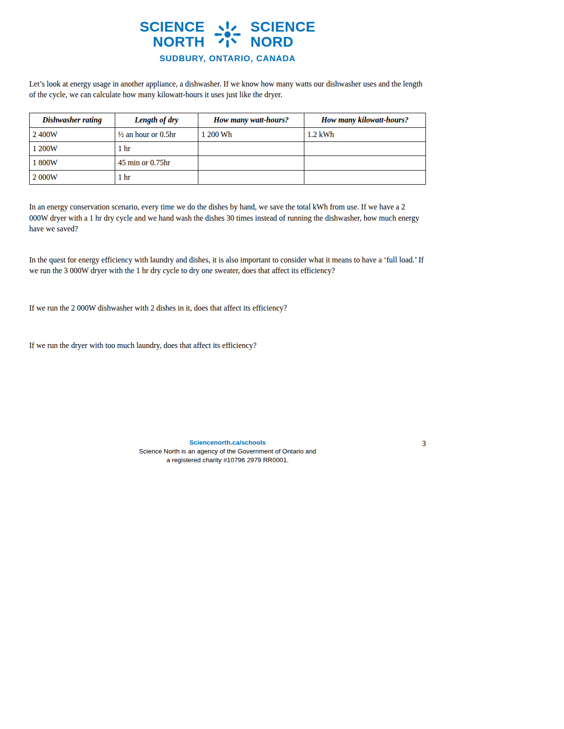SCIENCE
NORTH
SCIENCE
NORD
SUDBURY, ONTARIO, CANADA
Let’s look at energy usage in another appliance, a dishwasher. If we know how many watts our dishwasher uses and the length of the cycle, we can calculate how many kilowatt-hours it uses just like the dryer.
| Dishwasher rating | Length of dry | How many watt-hours? | How many kilowatt-hours? |
| --- | --- | --- | --- |
| 2 400W | ½ an hour or 0.5hr | 1 200 Wh | 1.2 kWh |
| 1 200W | 1 hr | | |
| 1 800W | 45 min or 0.75hr | | |
| 2 000W | 1 hr | | |
In an energy conservation scenario, every time we do the dishes by hand, we save the total kWh from use. If we have a 2 000W dryer with a 1 hr dry cycle and we hand wash the dishes 30 times instead of running the dishwasher, how much energy have we saved?
In the quest for energy efficiency with laundry and dishes, it is also important to consider what it means to have a ‘full load.’ If we run the 3 000W dryer with the 1 hr dry cycle to dry one sweater, does that affect its efficiency?
If we run the 2 000W dishwasher with 2 dishes in it, does that affect its efficiency?
If we run the dryer with too much laundry, does that affect its efficiency?
3
Sciencenorth.ca/schools
Science North is an agency of the Government of Ontario and
a registered charity #10796 2979 RR0001.